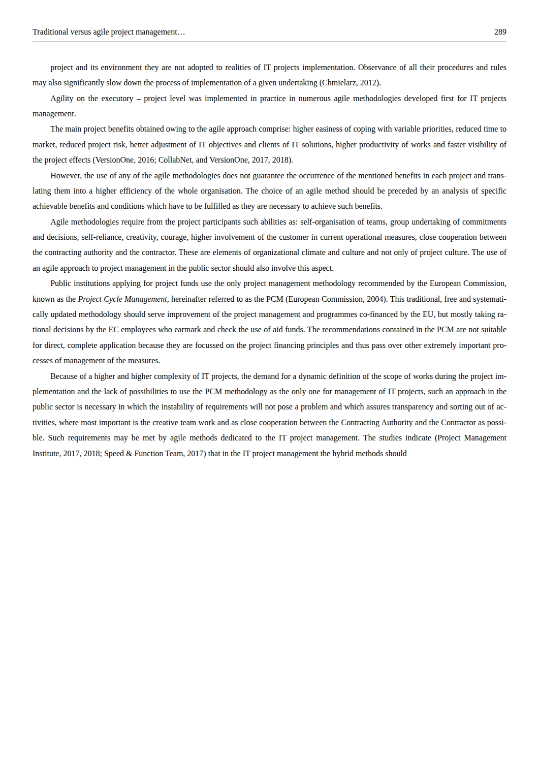Traditional versus agile project management… 289
project and its environment they are not adopted to realities of IT projects implementation. Observance of all their procedures and rules may also significantly slow down the process of implementation of a given undertaking (Chmielarz, 2012).
Agility on the executory – project level was implemented in practice in numerous agile methodologies developed first for IT projects management.
The main project benefits obtained owing to the agile approach comprise: higher easiness of coping with variable priorities, reduced time to market, reduced project risk, better adjustment of IT objectives and clients of IT solutions, higher productivity of works and faster visibility of the project effects (VersionOne, 2016; CollabNet, and VersionOne, 2017, 2018).
However, the use of any of the agile methodologies does not guarantee the occurrence of the mentioned benefits in each project and translating them into a higher efficiency of the whole organisation. The choice of an agile method should be preceded by an analysis of specific achievable benefits and conditions which have to be fulfilled as they are necessary to achieve such benefits.
Agile methodologies require from the project participants such abilities as: self-organisation of teams, group undertaking of commitments and decisions, self-reliance, creativity, courage, higher involvement of the customer in current operational measures, close cooperation between the contracting authority and the contractor. These are elements of organizational climate and culture and not only of project culture. The use of an agile approach to project management in the public sector should also involve this aspect.
Public institutions applying for project funds use the only project management methodology recommended by the European Commission, known as the Project Cycle Management, hereinafter referred to as the PCM (European Commission, 2004). This traditional, free and systematically updated methodology should serve improvement of the project management and programmes co-financed by the EU, but mostly taking rational decisions by the EC employees who earmark and check the use of aid funds. The recommendations contained in the PCM are not suitable for direct, complete application because they are focussed on the project financing principles and thus pass over other extremely important processes of management of the measures.
Because of a higher and higher complexity of IT projects, the demand for a dynamic definition of the scope of works during the project implementation and the lack of possibilities to use the PCM methodology as the only one for management of IT projects, such an approach in the public sector is necessary in which the instability of requirements will not pose a problem and which assures transparency and sorting out of activities, where most important is the creative team work and as close cooperation between the Contracting Authority and the Contractor as possible. Such requirements may be met by agile methods dedicated to the IT project management. The studies indicate (Project Management Institute, 2017, 2018; Speed & Function Team, 2017) that in the IT project management the hybrid methods should